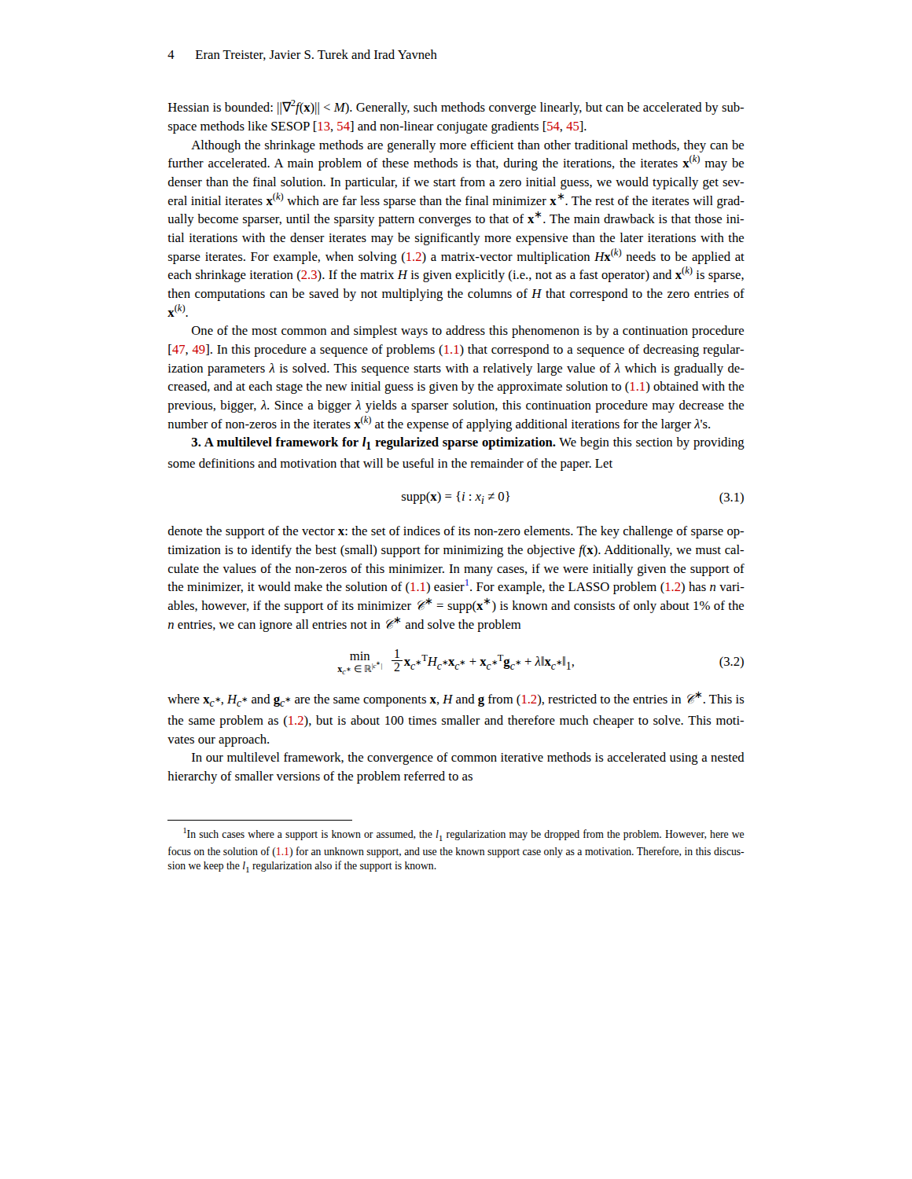4 Eran Treister, Javier S. Turek and Irad Yavneh
Hessian is bounded: ||∇2f(x)|| < M). Generally, such methods converge linearly, but can be accelerated by subspace methods like SESOP [13, 54] and non-linear conjugate gradients [54, 45].
Although the shrinkage methods are generally more efficient than other traditional methods, they can be further accelerated. A main problem of these methods is that, during the iterations, the iterates x(k) may be denser than the final solution. In particular, if we start from a zero initial guess, we would typically get several initial iterates x(k) which are far less sparse than the final minimizer x∗. The rest of the iterates will gradually become sparser, until the sparsity pattern converges to that of x∗. The main drawback is that those initial iterations with the denser iterates may be significantly more expensive than the later iterations with the sparse iterates. For example, when solving (1.2) a matrix-vector multiplication Hx(k) needs to be applied at each shrinkage iteration (2.3). If the matrix H is given explicitly (i.e., not as a fast operator) and x(k) is sparse, then computations can be saved by not multiplying the columns of H that correspond to the zero entries of x(k).
One of the most common and simplest ways to address this phenomenon is by a continuation procedure [47, 49]. In this procedure a sequence of problems (1.1) that correspond to a sequence of decreasing regularization parameters λ is solved. This sequence starts with a relatively large value of λ which is gradually decreased, and at each stage the new initial guess is given by the approximate solution to (1.1) obtained with the previous, bigger, λ. Since a bigger λ yields a sparser solution, this continuation procedure may decrease the number of non-zeros in the iterates x(k) at the expense of applying additional iterations for the larger λ's.
3. A multilevel framework for l1 regularized sparse optimization. We begin this section by providing some definitions and motivation that will be useful in the remainder of the paper. Let
supp(x) = {i : xi ≠ 0} (3.1)
denote the support of the vector x: the set of indices of its non-zero elements. The key challenge of sparse optimization is to identify the best (small) support for minimizing the objective f(x). Additionally, we must calculate the values of the non-zeros of this minimizer. In many cases, if we were initially given the support of the minimizer, it would make the solution of (1.1) easier1. For example, the LASSO problem (1.2) has n variables, however, if the support of its minimizer 𝒞∗ = supp(x∗) is known and consists of only about 1% of the n entries, we can ignore all entries not in 𝒞∗ and solve the problem
min xc∗ ∈ ℝ|c∗| 12 xc∗THc∗xc∗ + xc∗Tgc∗ + λ‖xc∗‖1, (3.2)
where xc∗, Hc∗ and gc∗ are the same components x, H and g from (1.2), restricted to the entries in 𝒞∗. This is the same problem as (1.2), but is about 100 times smaller and therefore much cheaper to solve. This motivates our approach.
In our multilevel framework, the convergence of common iterative methods is accelerated using a nested hierarchy of smaller versions of the problem referred to as
1In such cases where a support is known or assumed, the l1 regularization may be dropped from the problem. However, here we focus on the solution of (1.1) for an unknown support, and use the known support case only as a motivation. Therefore, in this discussion we keep the l1 regularization also if the support is known.